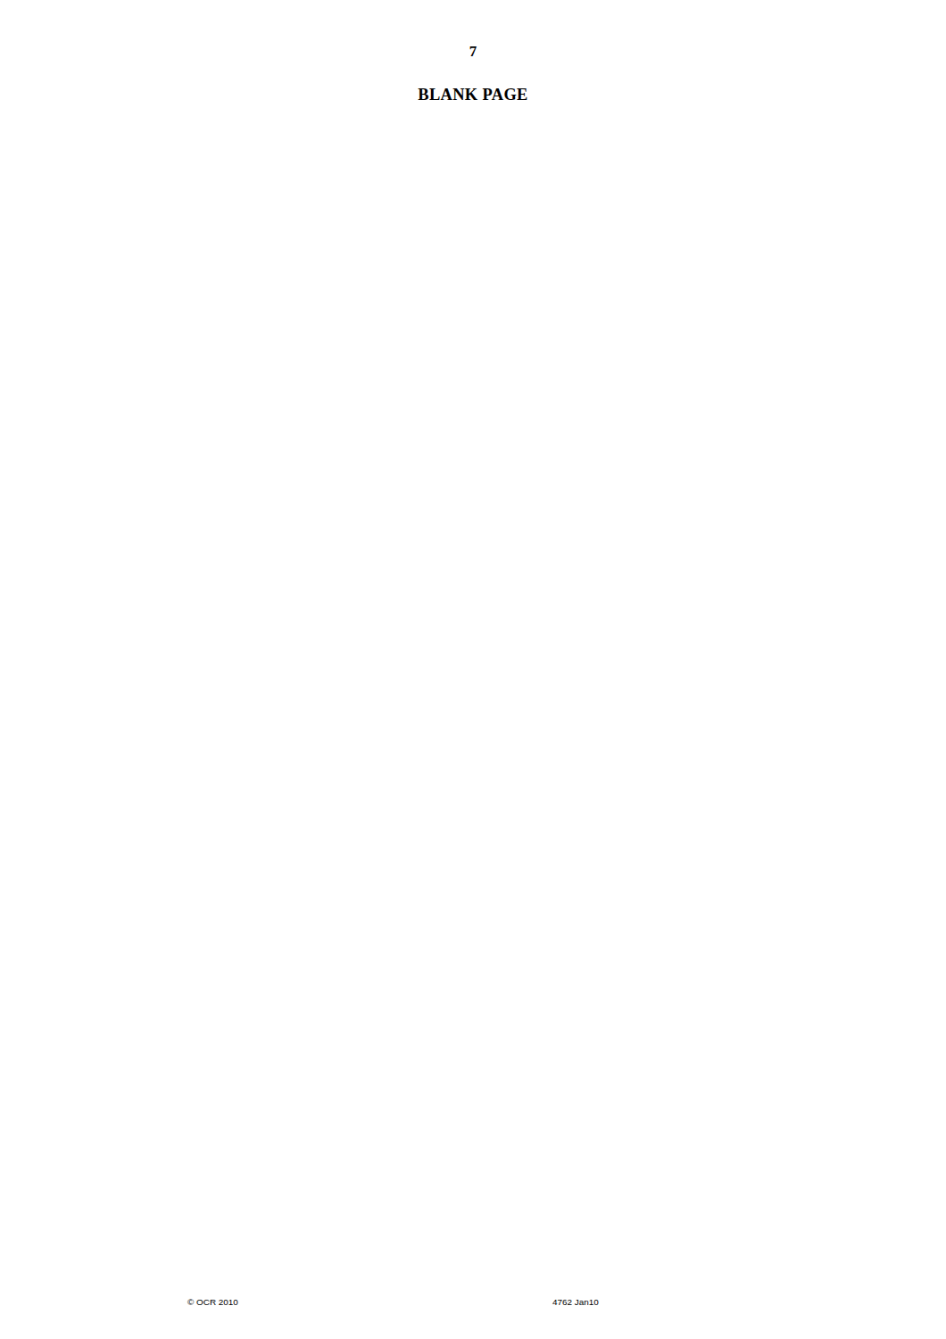7
BLANK PAGE
© OCR 2010 4762 Jan10